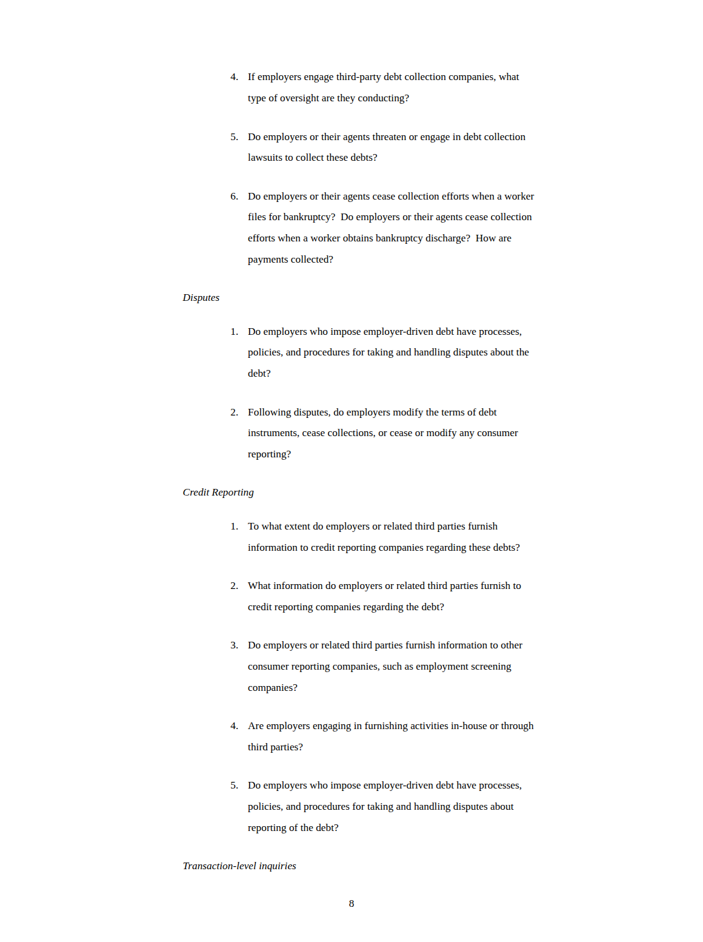If employers engage third-party debt collection companies, what type of oversight are they conducting?
Do employers or their agents threaten or engage in debt collection lawsuits to collect these debts?
Do employers or their agents cease collection efforts when a worker files for bankruptcy? Do employers or their agents cease collection efforts when a worker obtains bankruptcy discharge? How are payments collected?
Disputes
Do employers who impose employer-driven debt have processes, policies, and procedures for taking and handling disputes about the debt?
Following disputes, do employers modify the terms of debt instruments, cease collections, or cease or modify any consumer reporting?
Credit Reporting
To what extent do employers or related third parties furnish information to credit reporting companies regarding these debts?
What information do employers or related third parties furnish to credit reporting companies regarding the debt?
Do employers or related third parties furnish information to other consumer reporting companies, such as employment screening companies?
Are employers engaging in furnishing activities in-house or through third parties?
Do employers who impose employer-driven debt have processes, policies, and procedures for taking and handling disputes about reporting of the debt?
Transaction-level inquiries
8